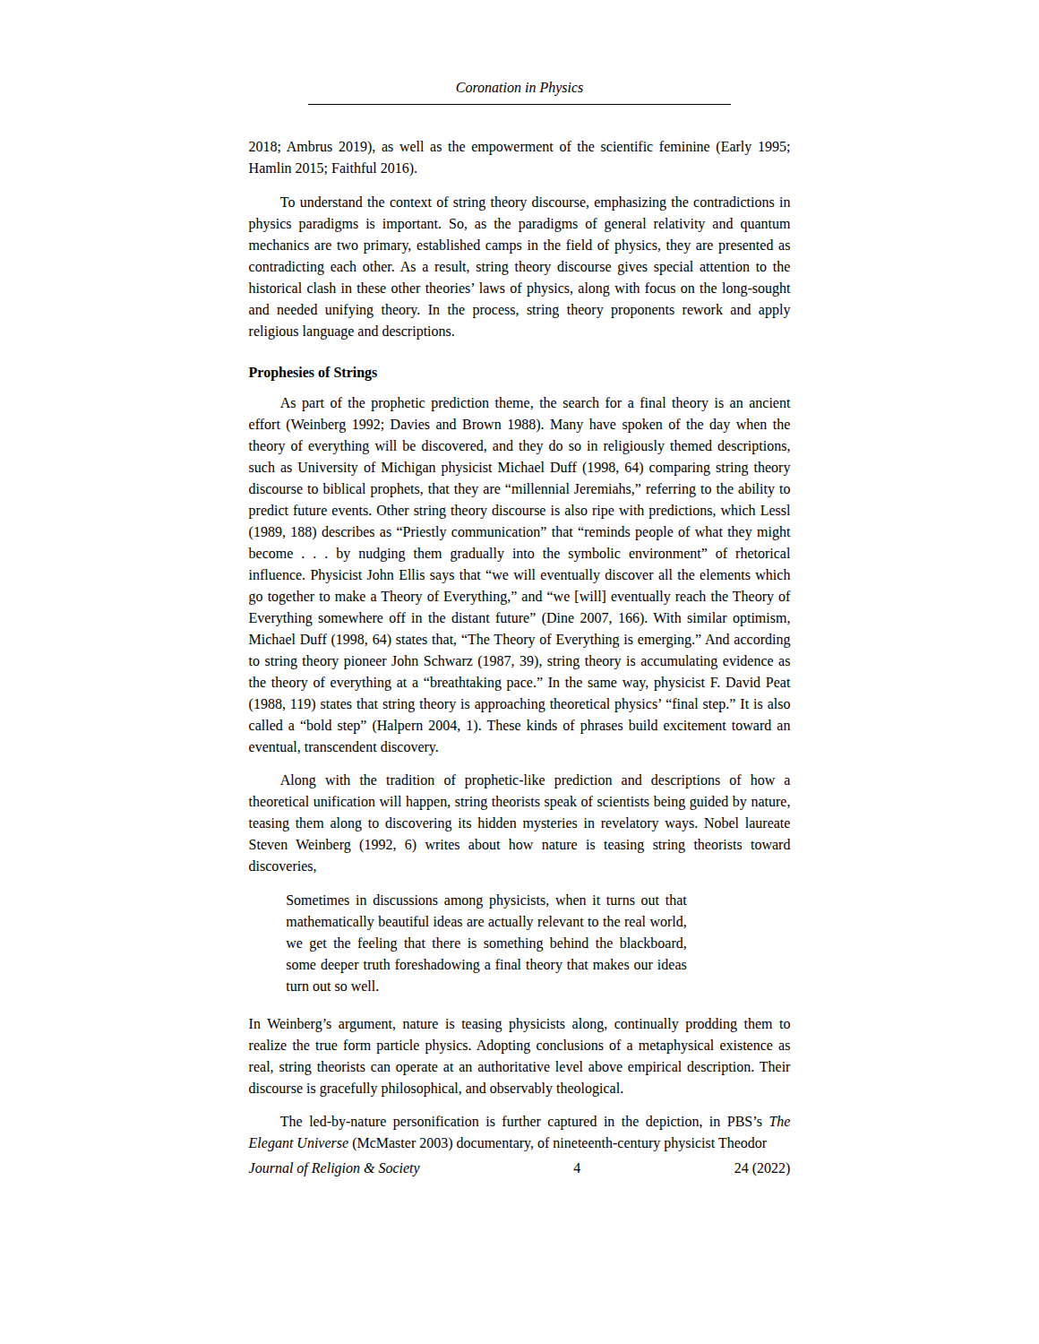Coronation in Physics
2018; Ambrus 2019), as well as the empowerment of the scientific feminine (Early 1995; Hamlin 2015; Faithful 2016).
To understand the context of string theory discourse, emphasizing the contradictions in physics paradigms is important. So, as the paradigms of general relativity and quantum mechanics are two primary, established camps in the field of physics, they are presented as contradicting each other. As a result, string theory discourse gives special attention to the historical clash in these other theories’ laws of physics, along with focus on the long-sought and needed unifying theory. In the process, string theory proponents rework and apply religious language and descriptions.
Prophesies of Strings
As part of the prophetic prediction theme, the search for a final theory is an ancient effort (Weinberg 1992; Davies and Brown 1988). Many have spoken of the day when the theory of everything will be discovered, and they do so in religiously themed descriptions, such as University of Michigan physicist Michael Duff (1998, 64) comparing string theory discourse to biblical prophets, that they are “millennial Jeremiahs,” referring to the ability to predict future events. Other string theory discourse is also ripe with predictions, which Lessl (1989, 188) describes as “Priestly communication” that “reminds people of what they might become . . . by nudging them gradually into the symbolic environment” of rhetorical influence. Physicist John Ellis says that “we will eventually discover all the elements which go together to make a Theory of Everything,” and “we [will] eventually reach the Theory of Everything somewhere off in the distant future” (Dine 2007, 166). With similar optimism, Michael Duff (1998, 64) states that, “The Theory of Everything is emerging.” And according to string theory pioneer John Schwarz (1987, 39), string theory is accumulating evidence as the theory of everything at a “breathtaking pace.” In the same way, physicist F. David Peat (1988, 119) states that string theory is approaching theoretical physics’ “final step.” It is also called a “bold step” (Halpern 2004, 1). These kinds of phrases build excitement toward an eventual, transcendent discovery.
Along with the tradition of prophetic-like prediction and descriptions of how a theoretical unification will happen, string theorists speak of scientists being guided by nature, teasing them along to discovering its hidden mysteries in revelatory ways. Nobel laureate Steven Weinberg (1992, 6) writes about how nature is teasing string theorists toward discoveries,
Sometimes in discussions among physicists, when it turns out that mathematically beautiful ideas are actually relevant to the real world, we get the feeling that there is something behind the blackboard, some deeper truth foreshadowing a final theory that makes our ideas turn out so well.
In Weinberg’s argument, nature is teasing physicists along, continually prodding them to realize the true form particle physics. Adopting conclusions of a metaphysical existence as real, string theorists can operate at an authoritative level above empirical description. Their discourse is gracefully philosophical, and observably theological.
The led-by-nature personification is further captured in the depiction, in PBS’s The Elegant Universe (McMaster 2003) documentary, of nineteenth-century physicist Theodor
Journal of Religion & Society 4 24 (2022)